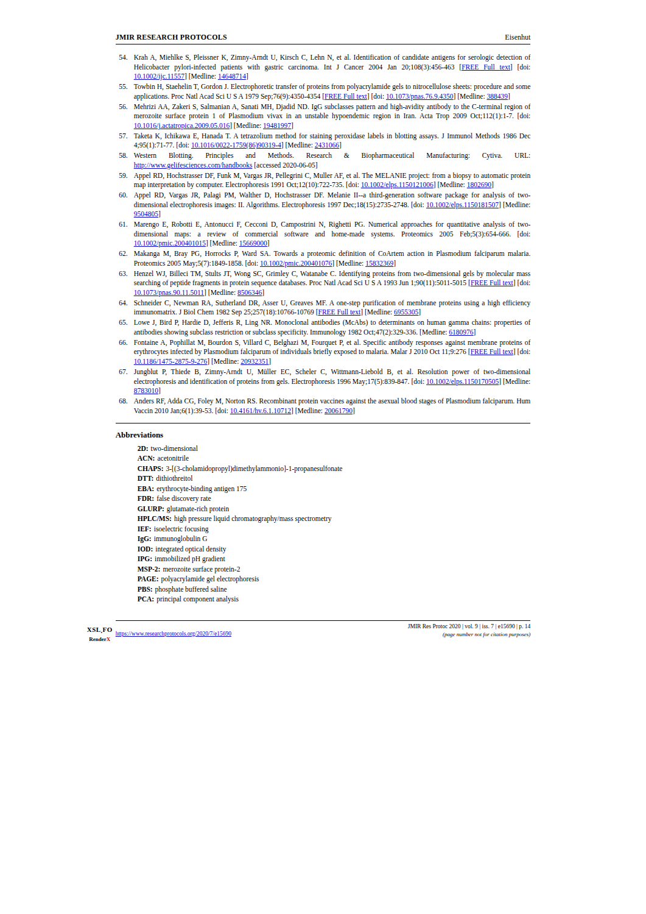JMIR RESEARCH PROTOCOLS
Eisenhut
54. Krah A, Miehlke S, Pleissner K, Zimny-Arndt U, Kirsch C, Lehn N, et al. Identification of candidate antigens for serologic detection of Helicobacter pylori-infected patients with gastric carcinoma. Int J Cancer 2004 Jan 20;108(3):456-463 [FREE Full text] [doi: 10.1002/ijc.11557] [Medline: 14648714]
55. Towbin H, Staehelin T, Gordon J. Electrophoretic transfer of proteins from polyacrylamide gels to nitrocellulose sheets: procedure and some applications. Proc Natl Acad Sci U S A 1979 Sep;76(9):4350-4354 [FREE Full text] [doi: 10.1073/pnas.76.9.4350] [Medline: 388439]
56. Mehrizi AA, Zakeri S, Salmanian A, Sanati MH, Djadid ND. IgG subclasses pattern and high-avidity antibody to the C-terminal region of merozoite surface protein 1 of Plasmodium vivax in an unstable hypoendemic region in Iran. Acta Trop 2009 Oct;112(1):1-7. [doi: 10.1016/j.actatropica.2009.05.016] [Medline: 19481997]
57. Taketa K, Ichikawa E, Hanada T. A tetrazolium method for staining peroxidase labels in blotting assays. J Immunol Methods 1986 Dec 4;95(1):71-77. [doi: 10.1016/0022-1759(86)90319-4] [Medline: 2431066]
58. Western Blotting. Principles and Methods. Research & Biopharmaceutical Manufacturing: Cytiva. URL: http://www.gelifesciences.com/handbooks [accessed 2020-06-05]
59. Appel RD, Hochstrasser DF, Funk M, Vargas JR, Pellegrini C, Muller AF, et al. The MELANIE project: from a biopsy to automatic protein map interpretation by computer. Electrophoresis 1991 Oct;12(10):722-735. [doi: 10.1002/elps.1150121006] [Medline: 1802690]
60. Appel RD, Vargas JR, Palagi PM, Walther D, Hochstrasser DF. Melanie II--a third-generation software package for analysis of two-dimensional electrophoresis images: II. Algorithms. Electrophoresis 1997 Dec;18(15):2735-2748. [doi: 10.1002/elps.1150181507] [Medline: 9504805]
61. Marengo E, Robotti E, Antonucci F, Cecconi D, Campostrini N, Righetti PG. Numerical approaches for quantitative analysis of two-dimensional maps: a review of commercial software and home-made systems. Proteomics 2005 Feb;5(3):654-666. [doi: 10.1002/pmic.200401015] [Medline: 15669000]
62. Makanga M, Bray PG, Horrocks P, Ward SA. Towards a proteomic definition of CoArtem action in Plasmodium falciparum malaria. Proteomics 2005 May;5(7):1849-1858. [doi: 10.1002/pmic.200401076] [Medline: 15832369]
63. Henzel WJ, Billeci TM, Stults JT, Wong SC, Grimley C, Watanabe C. Identifying proteins from two-dimensional gels by molecular mass searching of peptide fragments in protein sequence databases. Proc Natl Acad Sci U S A 1993 Jun 1;90(11):5011-5015 [FREE Full text] [doi: 10.1073/pnas.90.11.5011] [Medline: 8506346]
64. Schneider C, Newman RA, Sutherland DR, Asser U, Greaves MF. A one-step purification of membrane proteins using a high efficiency immunomatrix. J Biol Chem 1982 Sep 25;257(18):10766-10769 [FREE Full text] [Medline: 6955305]
65. Lowe J, Bird P, Hardie D, Jefferis R, Ling NR. Monoclonal antibodies (McAbs) to determinants on human gamma chains: properties of antibodies showing subclass restriction or subclass specificity. Immunology 1982 Oct;47(2):329-336. [Medline: 6180976]
66. Fontaine A, Pophillat M, Bourdon S, Villard C, Belghazi M, Fourquet P, et al. Specific antibody responses against membrane proteins of erythrocytes infected by Plasmodium falciparum of individuals briefly exposed to malaria. Malar J 2010 Oct 11;9:276 [FREE Full text] [doi: 10.1186/1475-2875-9-276] [Medline: 20932351]
67. Jungblut P, Thiede B, Zimny-Arndt U, Müller EC, Scheler C, Wittmann-Liebold B, et al. Resolution power of two-dimensional electrophoresis and identification of proteins from gels. Electrophoresis 1996 May;17(5):839-847. [doi: 10.1002/elps.1150170505] [Medline: 8783010]
68. Anders RF, Adda CG, Foley M, Norton RS. Recombinant protein vaccines against the asexual blood stages of Plasmodium falciparum. Hum Vaccin 2010 Jan;6(1):39-53. [doi: 10.4161/hv.6.1.10712] [Medline: 20061790]
Abbreviations
2D:
two-dimensional
ACN:
acetonitrile
CHAPS:
3-[(3-cholamidopropyl)dimethylammonio]-1-propanesulfonate
DTT:
dithiothreitol
EBA:
erythrocyte-binding antigen 175
FDR:
false discovery rate
GLURP:
glutamate-rich protein
HPLC/MS:
high pressure liquid chromatography/mass spectrometry
IEF:
isoelectric focusing
IgG:
immunoglobulin G
IOD:
integrated optical density
IPG:
immobilized pH gradient
MSP-2:
merozoite surface protein-2
PAGE:
polyacrylamide gel electrophoresis
PBS:
phosphate buffered saline
PCA:
principal component analysis
https://www.researchprotocols.org/2020/7/e15690
JMIR Res Protoc 2020 | vol. 9 | iss. 7 | e15690 | p. 14
(page number not for citation purposes)
XSL•FO
RenderX